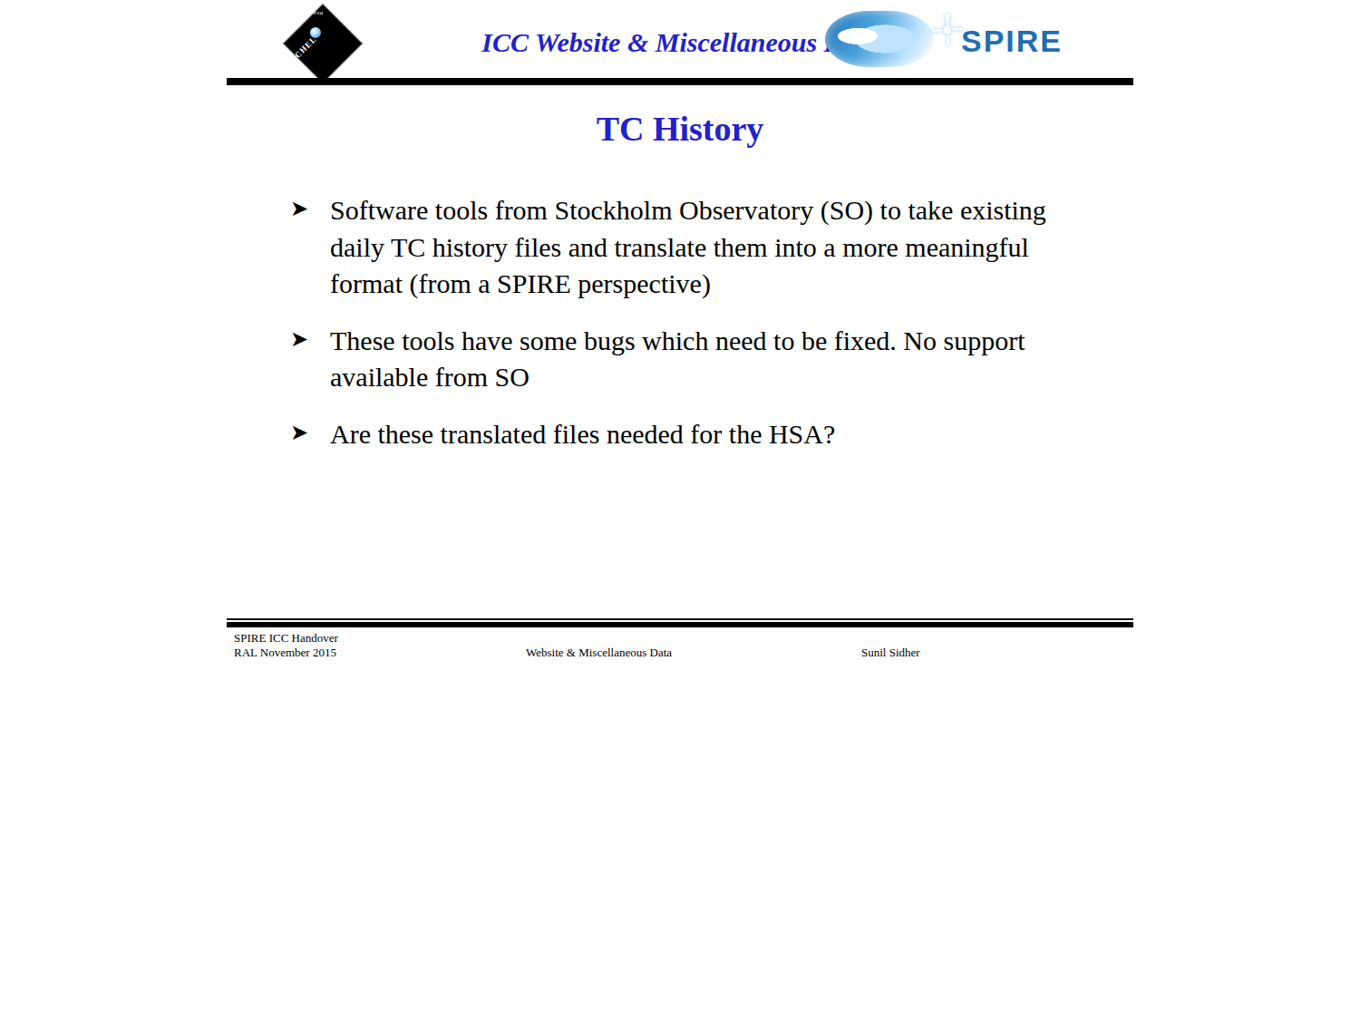esa
HERSCHEL
ICC Website & Miscellaneous Data
SPIRE
TC History
Software tools from Stockholm Observatory (SO) to take existing daily TC history files and translate them into a more meaningful format (from a SPIRE perspective)
These tools have some bugs which need to be fixed. No support available from SO
Are these translated files needed for the HSA?
SPIRE ICC Handover
RAL November 2015
Website & Miscellaneous Data
Sunil Sidher